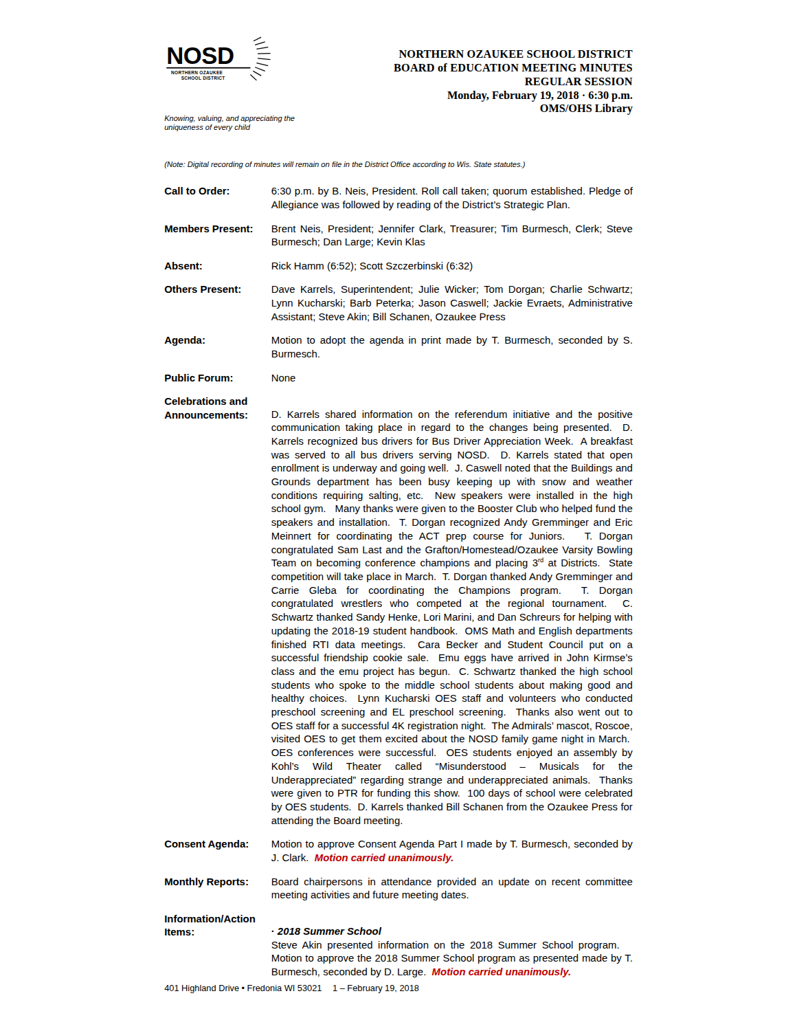NOSD NORTHERN OZAUKEE SCHOOL DISTRICT
Knowing, valuing, and appreciating the uniqueness of every child
NORTHERN OZAUKEE SCHOOL DISTRICT
BOARD of EDUCATION MEETING MINUTES
REGULAR SESSION
Monday, February 19, 2018 · 6:30 p.m.
OMS/OHS Library
(Note: Digital recording of minutes will remain on file in the District Office according to Wis. State statutes.)
Call to Order:
6:30 p.m. by B. Neis, President. Roll call taken; quorum established. Pledge of Allegiance was followed by reading of the District’s Strategic Plan.
Members Present:
Brent Neis, President; Jennifer Clark, Treasurer; Tim Burmesch, Clerk; Steve Burmesch; Dan Large; Kevin Klas
Absent:
Rick Hamm (6:52); Scott Szczerbinski (6:32)
Others Present:
Dave Karrels, Superintendent; Julie Wicker; Tom Dorgan; Charlie Schwartz; Lynn Kucharski; Barb Peterka; Jason Caswell; Jackie Evraets, Administrative Assistant; Steve Akin; Bill Schanen, Ozaukee Press
Agenda:
Motion to adopt the agenda in print made by T. Burmesch, seconded by S. Burmesch.
Public Forum:
None
Celebrations and
Announcements:
D. Karrels shared information on the referendum initiative and the positive communication taking place in regard to the changes being presented. D. Karrels recognized bus drivers for Bus Driver Appreciation Week. A breakfast was served to all bus drivers serving NOSD. D. Karrels stated that open enrollment is underway and going well. J. Caswell noted that the Buildings and Grounds department has been busy keeping up with snow and weather conditions requiring salting, etc. New speakers were installed in the high school gym. Many thanks were given to the Booster Club who helped fund the speakers and installation. T. Dorgan recognized Andy Gremminger and Eric Meinnert for coordinating the ACT prep course for Juniors. T. Dorgan congratulated Sam Last and the Grafton/Homestead/Ozaukee Varsity Bowling Team on becoming conference champions and placing 3rd at Districts. State competition will take place in March. T. Dorgan thanked Andy Gremminger and Carrie Gleba for coordinating the Champions program. T. Dorgan congratulated wrestlers who competed at the regional tournament. C. Schwartz thanked Sandy Henke, Lori Marini, and Dan Schreurs for helping with updating the 2018-19 student handbook. OMS Math and English departments finished RTI data meetings. Cara Becker and Student Council put on a successful friendship cookie sale. Emu eggs have arrived in John Kirmse’s class and the emu project has begun. C. Schwartz thanked the high school students who spoke to the middle school students about making good and healthy choices. Lynn Kucharski OES staff and volunteers who conducted preschool screening and EL preschool screening. Thanks also went out to OES staff for a successful 4K registration night. The Admirals’ mascot, Roscoe, visited OES to get them excited about the NOSD family game night in March. OES conferences were successful. OES students enjoyed an assembly by Kohl’s Wild Theater called “Misunderstood – Musicals for the Underappreciated” regarding strange and underappreciated animals. Thanks were given to PTR for funding this show. 100 days of school were celebrated by OES students. D. Karrels thanked Bill Schanen from the Ozaukee Press for attending the Board meeting.
Consent Agenda:
Motion to approve Consent Agenda Part I made by T. Burmesch, seconded by J. Clark. Motion carried unanimously.
Monthly Reports:
Board chairpersons in attendance provided an update on recent committee meeting activities and future meeting dates.
Information/Action
Items:
· 2018 Summer School
Steve Akin presented information on the 2018 Summer School program. Motion to approve the 2018 Summer School program as presented made by T. Burmesch, seconded by D. Large. Motion carried unanimously.
401 Highland Drive • Fredonia WI 53021
1 – February 19, 2018